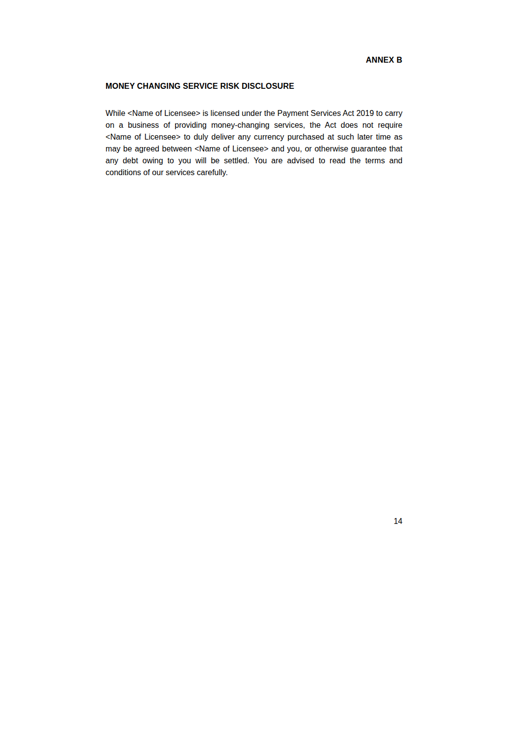ANNEX B
MONEY CHANGING SERVICE RISK DISCLOSURE
While <Name of Licensee> is licensed under the Payment Services Act 2019 to carry on a business of providing money-changing services, the Act does not require <Name of Licensee> to duly deliver any currency purchased at such later time as may be agreed between <Name of Licensee> and you, or otherwise guarantee that any debt owing to you will be settled. You are advised to read the terms and conditions of our services carefully.
14